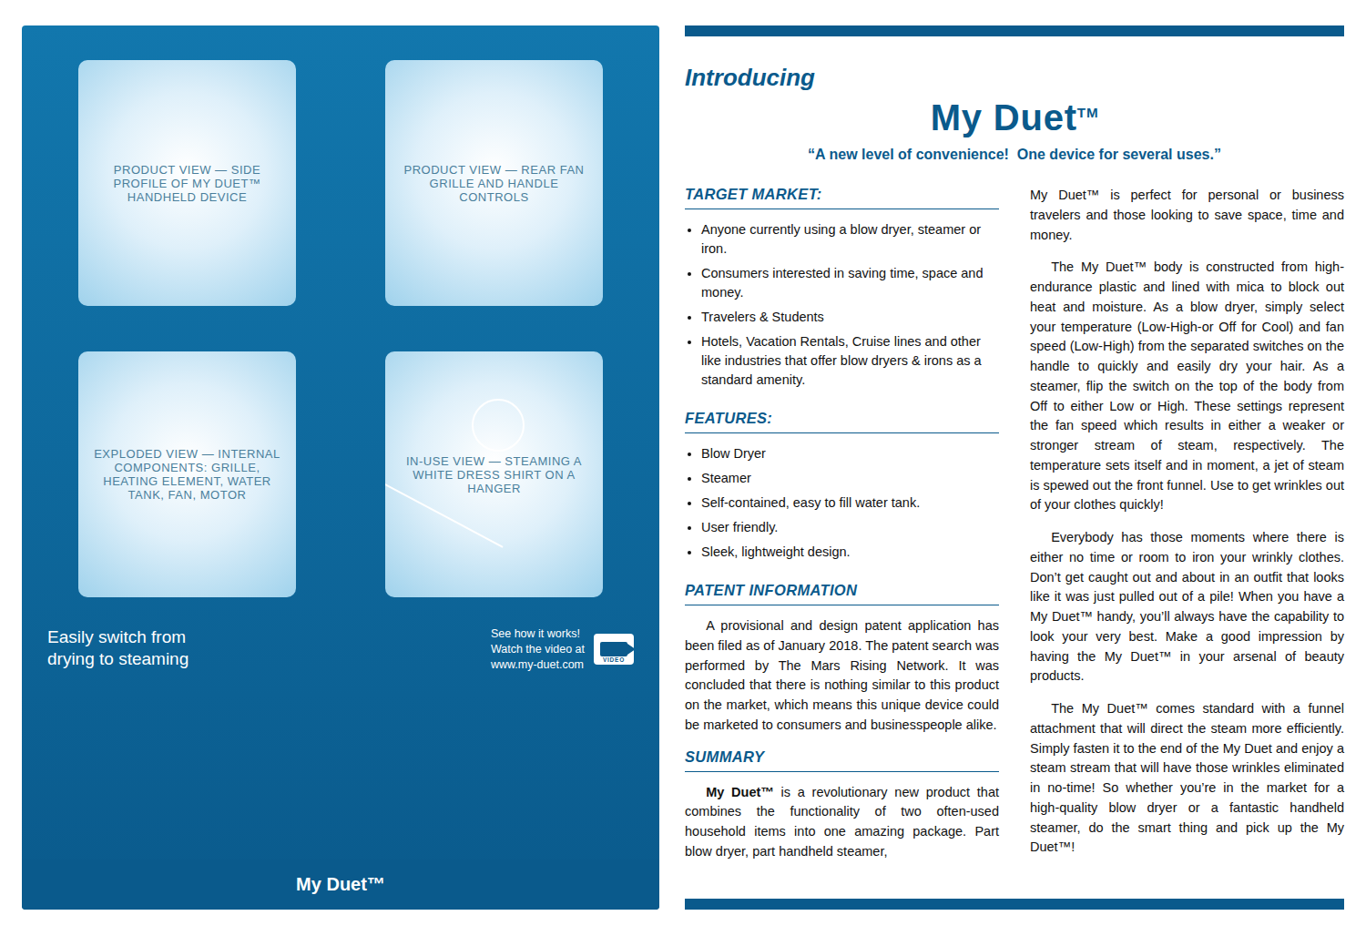Product view — side profile of My Duet™ handheld device
Product view — rear fan grille and handle controls
Exploded view — internal components: grille, heating element, water tank, fan, motor
In-use view — steaming a white dress shirt on a hanger
Easily switch from
drying to steaming
See how it works!
Watch the video at
www.my-duet.com VIDEO
My Duet™
Introducing
My DuetTM
“A new level of convenience! One device for several uses.”
Target Market:
Anyone currently using a blow dryer, steamer or iron.
Consumers interested in saving time, space and money.
Travelers & Students
Hotels, Vacation Rentals, Cruise lines and other like industries that offer blow dryers & irons as a standard amenity.
Features:
Blow Dryer
Steamer
Self-contained, easy to fill water tank.
User friendly.
Sleek, lightweight design.
Patent Information
A provisional and design patent application has been filed as of January 2018. The patent search was performed by The Mars Rising Network. It was concluded that there is nothing similar to this product on the market, which means this unique device could be marketed to consumers and businesspeople alike.
Summary
My Duet™ is a revolutionary new product that combines the functionality of two often-used household items into one amazing package. Part blow dryer, part handheld steamer,
My Duet™ is perfect for personal or business travelers and those looking to save space, time and money.
The My Duet™ body is constructed from high-endurance plastic and lined with mica to block out heat and moisture. As a blow dryer, simply select your temperature (Low-High-or Off for Cool) and fan speed (Low-High) from the separated switches on the handle to quickly and easily dry your hair. As a steamer, flip the switch on the top of the body from Off to either Low or High. These settings represent the fan speed which results in either a weaker or stronger stream of steam, respectively. The temperature sets itself and in moment, a jet of steam is spewed out the front funnel. Use to get wrinkles out of your clothes quickly!
Everybody has those moments where there is either no time or room to iron your wrinkly clothes. Don’t get caught out and about in an outfit that looks like it was just pulled out of a pile! When you have a My Duet™ handy, you’ll always have the capability to look your very best. Make a good impression by having the My Duet™ in your arsenal of beauty products.
The My Duet™ comes standard with a funnel attachment that will direct the steam more efficiently. Simply fasten it to the end of the My Duet and enjoy a steam stream that will have those wrinkles eliminated in no-time! So whether you’re in the market for a high-quality blow dryer or a fantastic handheld steamer, do the smart thing and pick up the My Duet™!